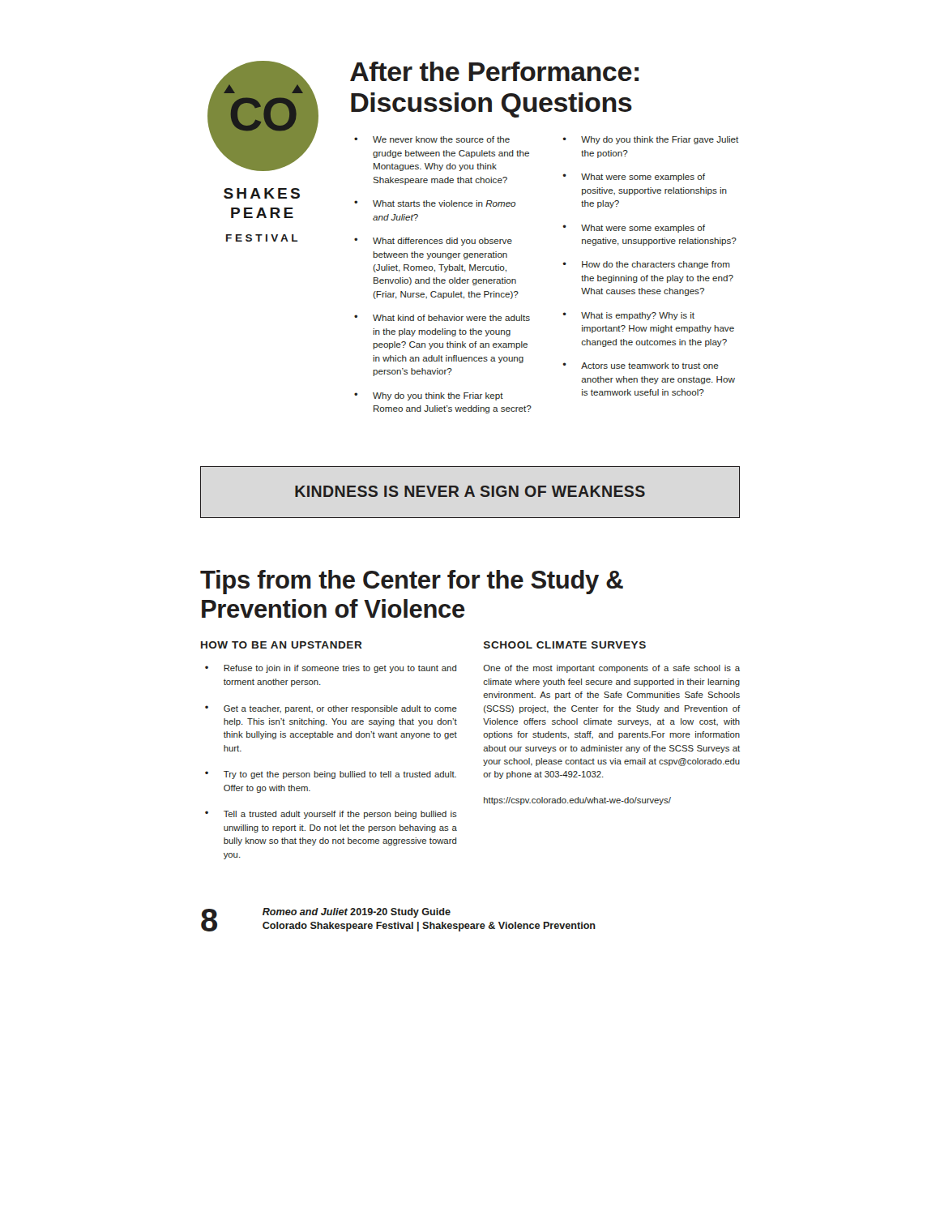CO
SHAKES
PEARE FESTIVAL
After the Performance:
Discussion Questions
We never know the source of the grudge between the Capulets and the Montagues. Why do you think Shakespeare made that choice?
What starts the violence in Romeo and Juliet?
What differences did you observe between the younger generation (Juliet, Romeo, Tybalt, Mercutio, Benvolio) and the older generation (Friar, Nurse, Capulet, the Prince)?
What kind of behavior were the adults in the play modeling to the young people? Can you think of an example in which an adult influences a young person’s behavior?
Why do you think the Friar kept Romeo and Juliet’s wedding a secret?
Why do you think the Friar gave Juliet the potion?
What were some examples of positive, supportive relationships in the play?
What were some examples of negative, unsupportive relationships?
How do the characters change from the beginning of the play to the end? What causes these changes?
What is empathy? Why is it important? How might empathy have changed the outcomes in the play?
Actors use teamwork to trust one another when they are onstage. How is teamwork useful in school?
KINDNESS IS NEVER A SIGN OF WEAKNESS
Tips from the Center for the Study &
Prevention of Violence
How to be an Upstander
Refuse to join in if someone tries to get you to taunt and torment another person.
Get a teacher, parent, or other responsible adult to come help. This isn’t snitching. You are saying that you don’t think bullying is acceptable and don’t want anyone to get hurt.
Try to get the person being bullied to tell a trusted adult. Offer to go with them.
Tell a trusted adult yourself if the person being bullied is unwilling to report it. Do not let the person behaving as a bully know so that they do not become aggressive toward you.
School Climate Surveys
One of the most important components of a safe school is a climate where youth feel secure and supported in their learning environment. As part of the Safe Communities Safe Schools (SCSS) project, the Center for the Study and Prevention of Violence offers school climate surveys, at a low cost, with options for students, staff, and parents.For more information about our surveys or to administer any of the SCSS Surveys at your school, please contact us via email at cspv@colorado.edu or by phone at 303-492-1032.
https://cspv.colorado.edu/what-we-do/surveys/
8
Romeo and Juliet 2019-20 Study Guide
Colorado Shakespeare Festival | Shakespeare & Violence Prevention